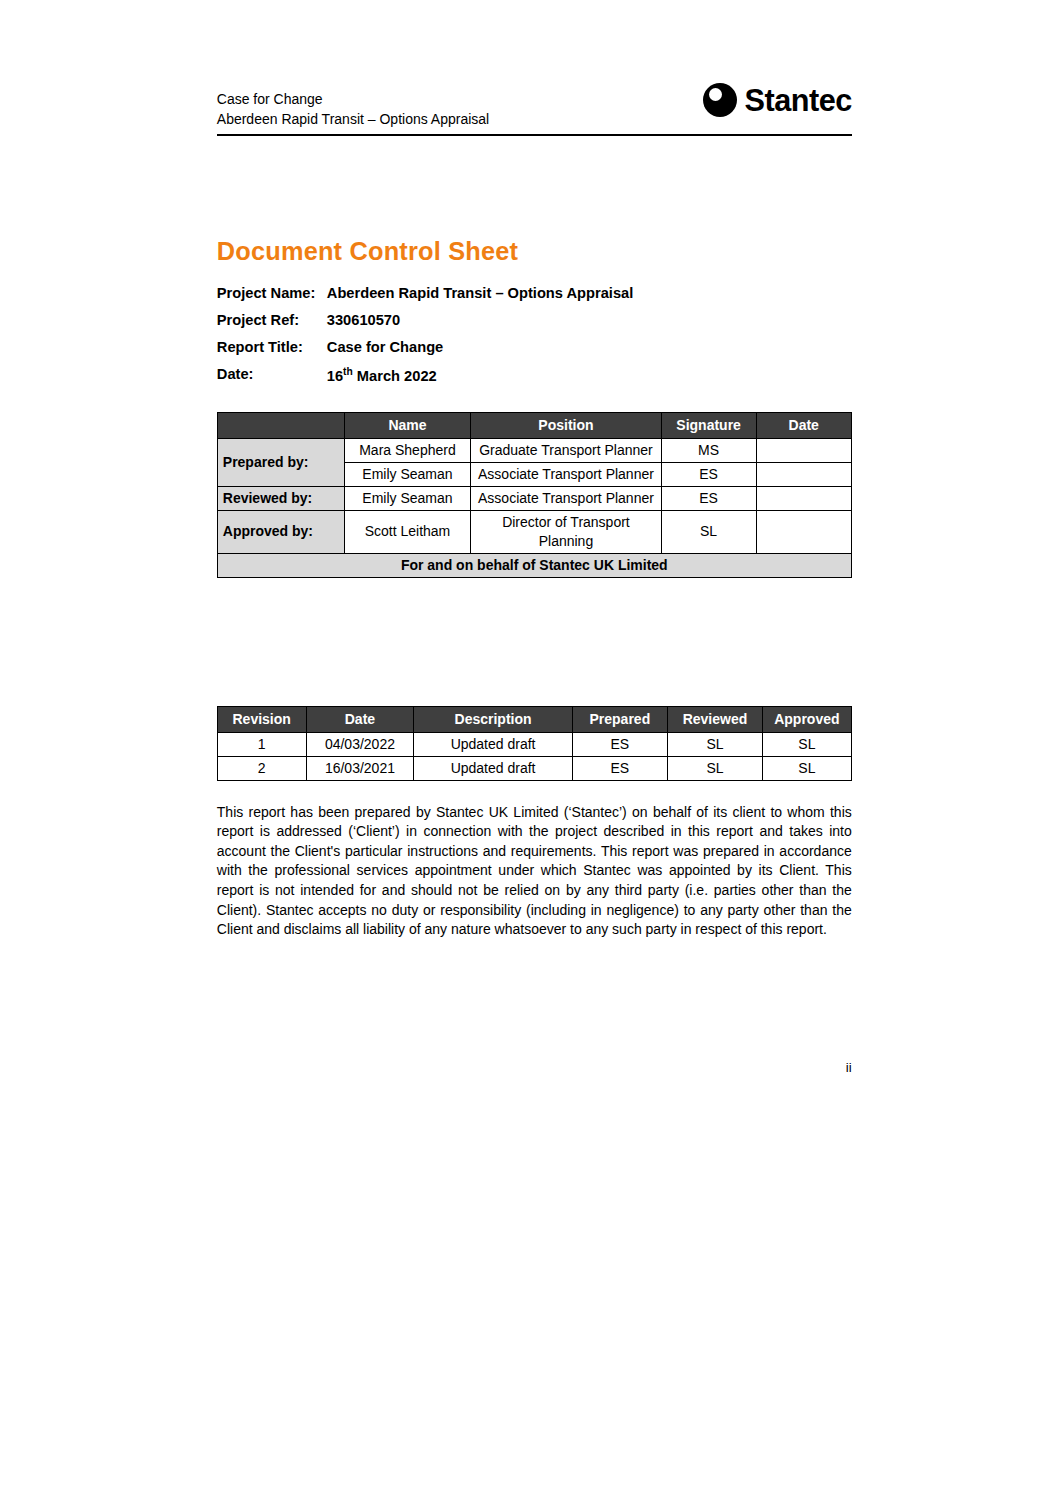Case for Change
Aberdeen Rapid Transit – Options Appraisal
Stantec
Document Control Sheet
Project Name:
Aberdeen Rapid Transit – Options Appraisal
Project Ref:
330610570
Report Title:
Case for Change
Date:
16th March 2022
| | Name | Position | Signature | Date |
| --- | --- | --- | --- | --- |
| Prepared by: | Mara Shepherd | Graduate Transport Planner | MS | |
| Emily Seaman | Associate Transport Planner | ES | |
| Reviewed by: | Emily Seaman | Associate Transport Planner | ES | |
| Approved by: | Scott Leitham | Director of Transport Planning | SL | |
| For and on behalf of Stantec UK Limited |
| Revision | Date | Description | Prepared | Reviewed | Approved |
| --- | --- | --- | --- | --- | --- |
| 1 | 04/03/2022 | Updated draft | ES | SL | SL |
| 2 | 16/03/2021 | Updated draft | ES | SL | SL |
This report has been prepared by Stantec UK Limited (‘Stantec’) on behalf of its client to whom this report is addressed (‘Client’) in connection with the project described in this report and takes into account the Client's particular instructions and requirements. This report was prepared in accordance with the professional services appointment under which Stantec was appointed by its Client. This report is not intended for and should not be relied on by any third party (i.e. parties other than the Client). Stantec accepts no duty or responsibility (including in negligence) to any party other than the Client and disclaims all liability of any nature whatsoever to any such party in respect of this report.
ii